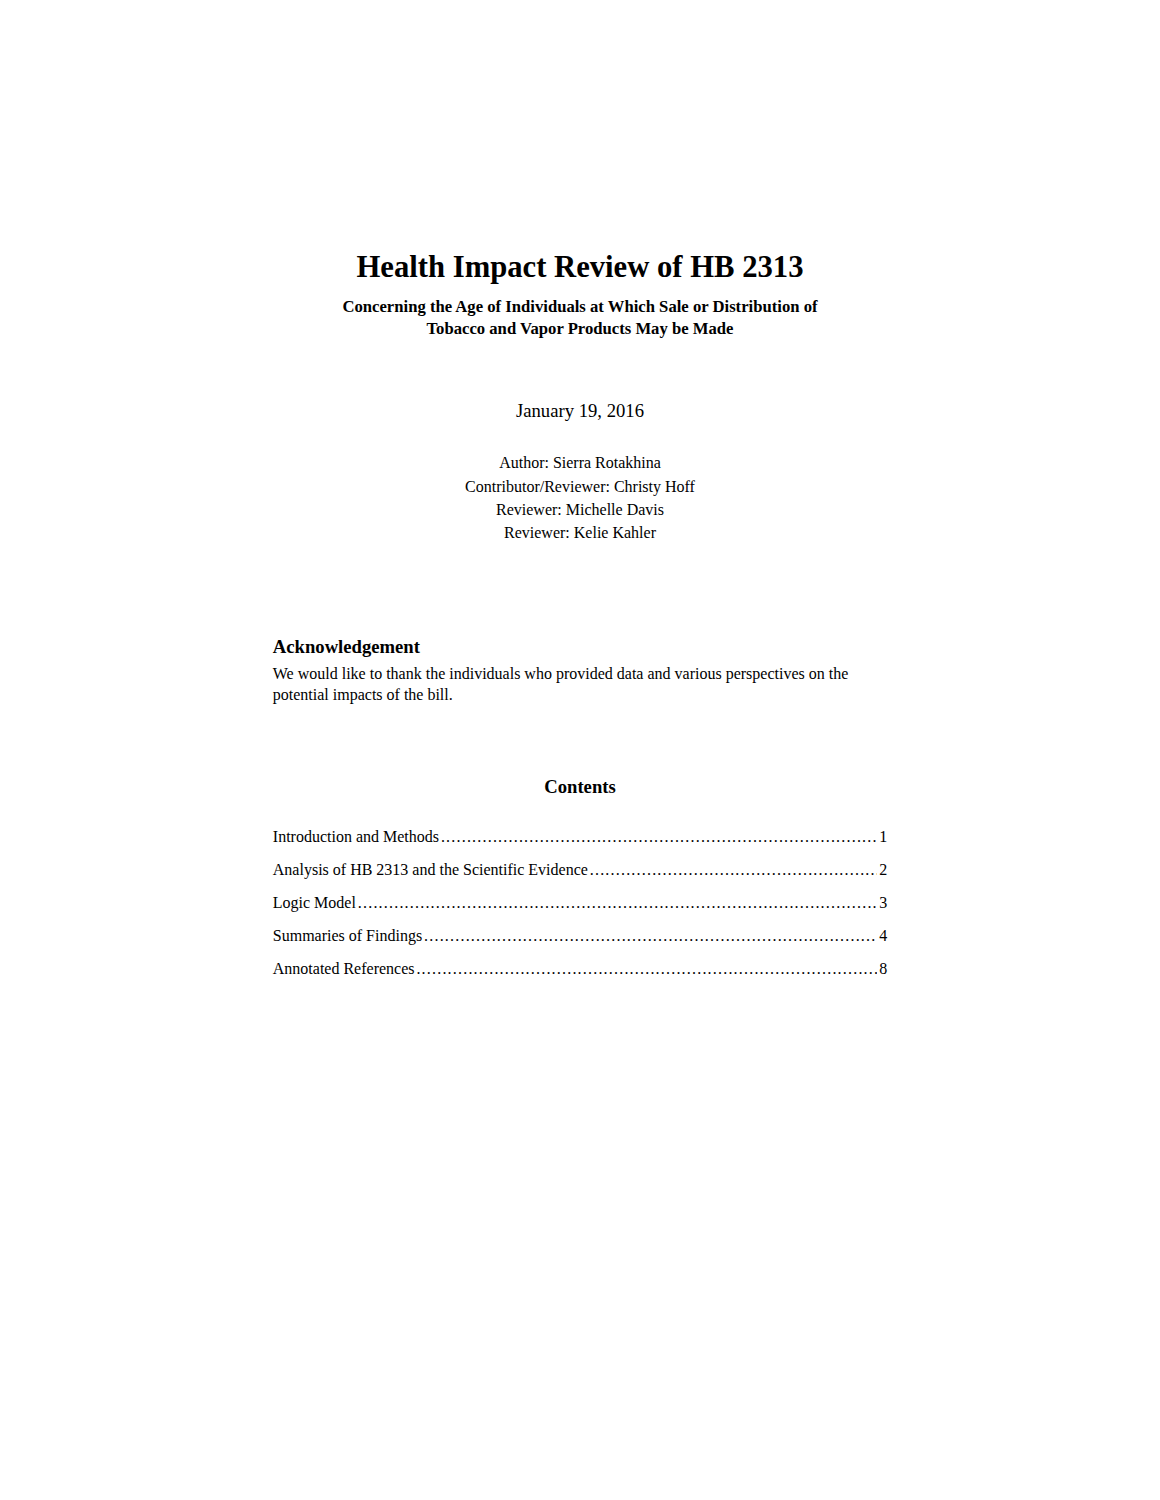Health Impact Review of HB 2313
Concerning the Age of Individuals at Which Sale or Distribution of
Tobacco and Vapor Products May be Made
January 19, 2016
Author: Sierra Rotakhina
Contributor/Reviewer: Christy Hoff
Reviewer: Michelle Davis
Reviewer: Kelie Kahler
Acknowledgement
We would like to thank the individuals who provided data and various perspectives on the potential impacts of the bill.
Contents
Introduction and Methods.................................................................................................................. 1
Analysis of HB 2313 and the Scientific Evidence......................................................................... 2
Logic Model....................................................................................................................................... 3
Summaries of Findings..................................................................................................................... 4
Annotated References....................................................................................................................... 8